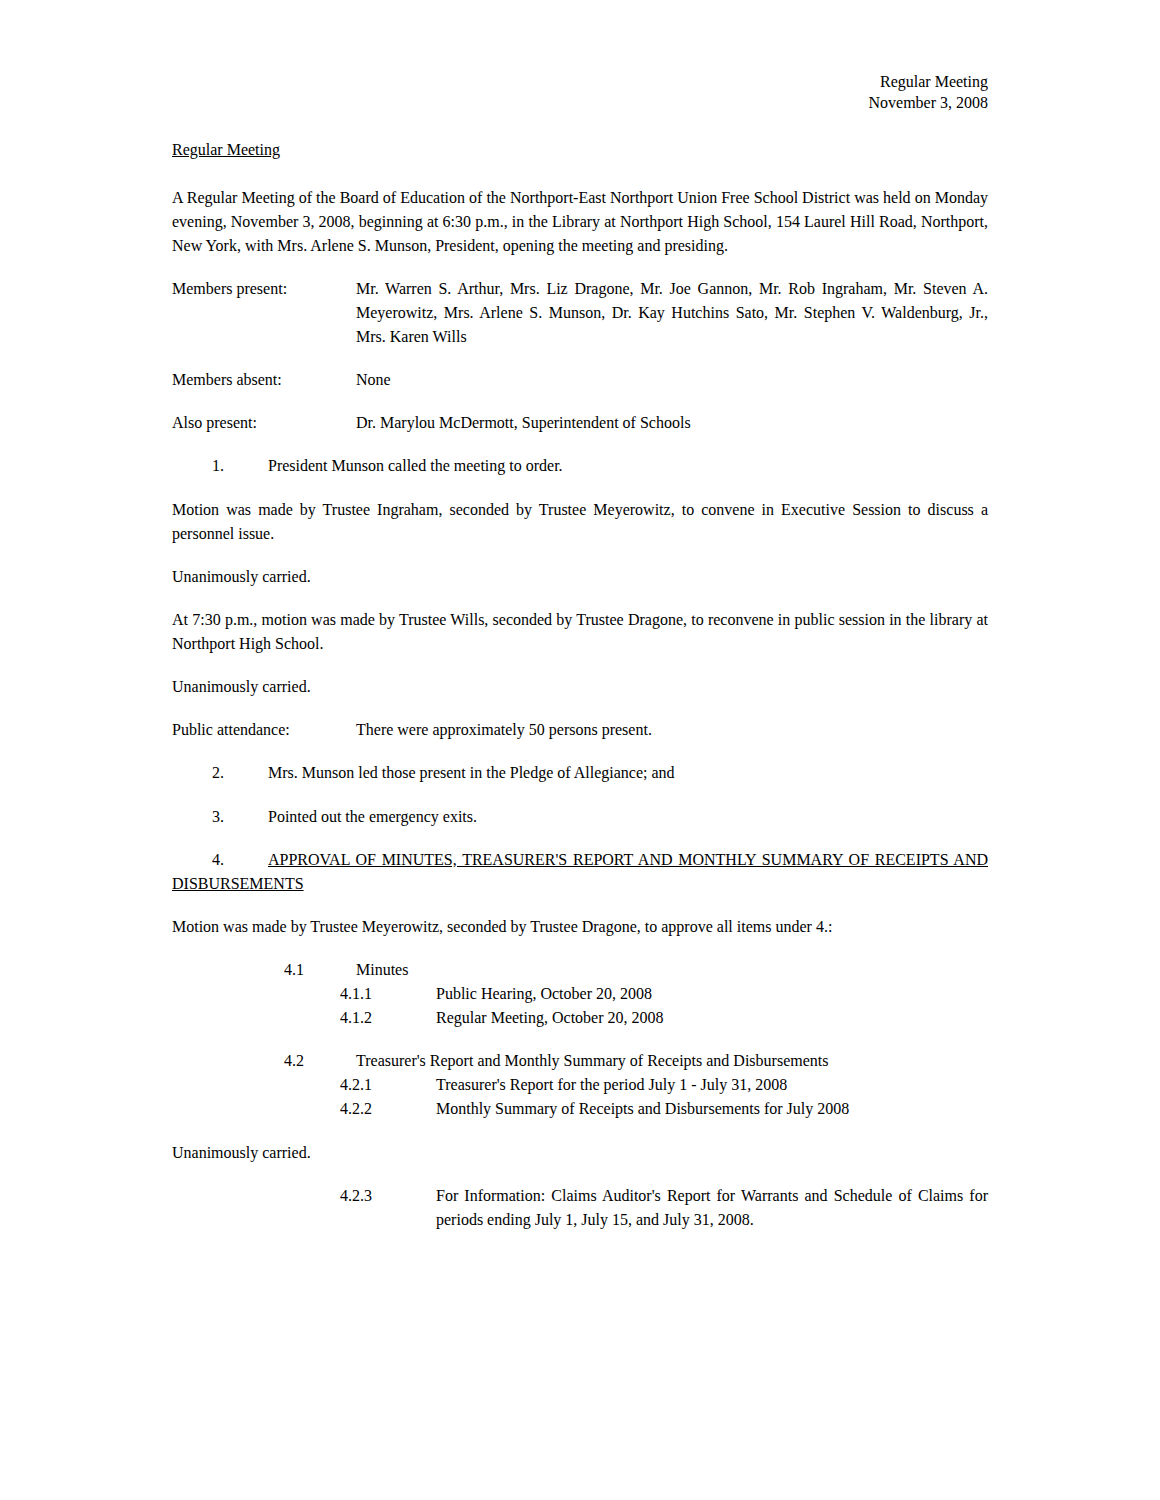Regular Meeting
November 3, 2008
Regular Meeting
A Regular Meeting of the Board of Education of the Northport-East Northport Union Free School District was held on Monday evening, November 3, 2008, beginning at 6:30 p.m., in the Library at Northport High School, 154 Laurel Hill Road, Northport, New York, with Mrs. Arlene S. Munson, President, opening the meeting and presiding.
Members present:
Mr. Warren S. Arthur, Mrs. Liz Dragone, Mr. Joe Gannon, Mr. Rob Ingraham, Mr. Steven A. Meyerowitz, Mrs. Arlene S. Munson, Dr. Kay Hutchins Sato, Mr. Stephen V. Waldenburg, Jr., Mrs. Karen Wills
Members absent:
None
Also present:
Dr. Marylou McDermott, Superintendent of Schools
1.
President Munson called the meeting to order.
Motion was made by Trustee Ingraham, seconded by Trustee Meyerowitz, to convene in Executive Session to discuss a personnel issue.
Unanimously carried.
At 7:30 p.m., motion was made by Trustee Wills, seconded by Trustee Dragone, to reconvene in public session in the library at Northport High School.
Unanimously carried.
Public attendance:
There were approximately 50 persons present.
2.
Mrs. Munson led those present in the Pledge of Allegiance; and
3.
Pointed out the emergency exits.
4. APPROVAL OF MINUTES, TREASURER'S REPORT AND MONTHLY SUMMARY OF RECEIPTS AND DISBURSEMENTS
Motion was made by Trustee Meyerowitz, seconded by Trustee Dragone, to approve all items under 4.:
4.1
Minutes
4.1.1
Public Hearing, October 20, 2008
4.1.2
Regular Meeting, October 20, 2008
4.2
Treasurer's Report and Monthly Summary of Receipts and Disbursements
4.2.1
Treasurer's Report for the period July 1 - July 31, 2008
4.2.2
Monthly Summary of Receipts and Disbursements for July 2008
Unanimously carried.
4.2.3
For Information: Claims Auditor's Report for Warrants and Schedule of Claims for periods ending July 1, July 15, and July 31, 2008.